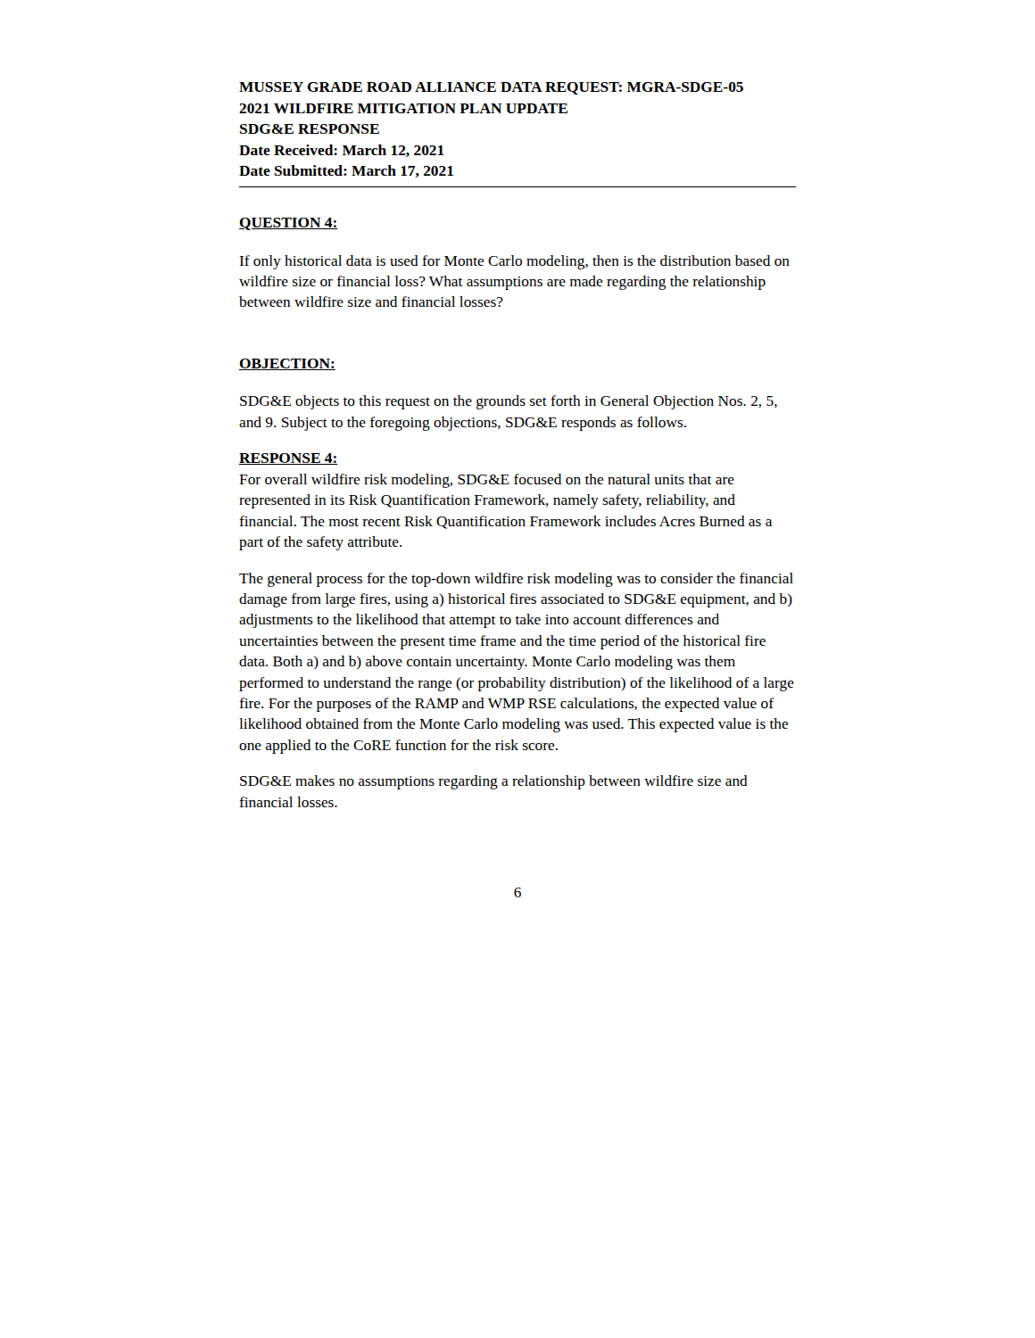MUSSEY GRADE ROAD ALLIANCE DATA REQUEST: MGRA-SDGE-05
2021 WILDFIRE MITIGATION PLAN UPDATE
SDG&E RESPONSE
Date Received: March 12, 2021
Date Submitted: March 17, 2021
QUESTION 4:
If only historical data is used for Monte Carlo modeling, then is the distribution based on wildfire size or financial loss? What assumptions are made regarding the relationship between wildfire size and financial losses?
OBJECTION:
SDG&E objects to this request on the grounds set forth in General Objection Nos. 2, 5, and 9. Subject to the foregoing objections, SDG&E responds as follows.
RESPONSE 4:
For overall wildfire risk modeling, SDG&E focused on the natural units that are represented in its Risk Quantification Framework, namely safety, reliability, and financial. The most recent Risk Quantification Framework includes Acres Burned as a part of the safety attribute.
The general process for the top-down wildfire risk modeling was to consider the financial damage from large fires, using a) historical fires associated to SDG&E equipment, and b) adjustments to the likelihood that attempt to take into account differences and uncertainties between the present time frame and the time period of the historical fire data. Both a) and b) above contain uncertainty. Monte Carlo modeling was them performed to understand the range (or probability distribution) of the likelihood of a large fire. For the purposes of the RAMP and WMP RSE calculations, the expected value of likelihood obtained from the Monte Carlo modeling was used. This expected value is the one applied to the CoRE function for the risk score.
SDG&E makes no assumptions regarding a relationship between wildfire size and financial losses.
6